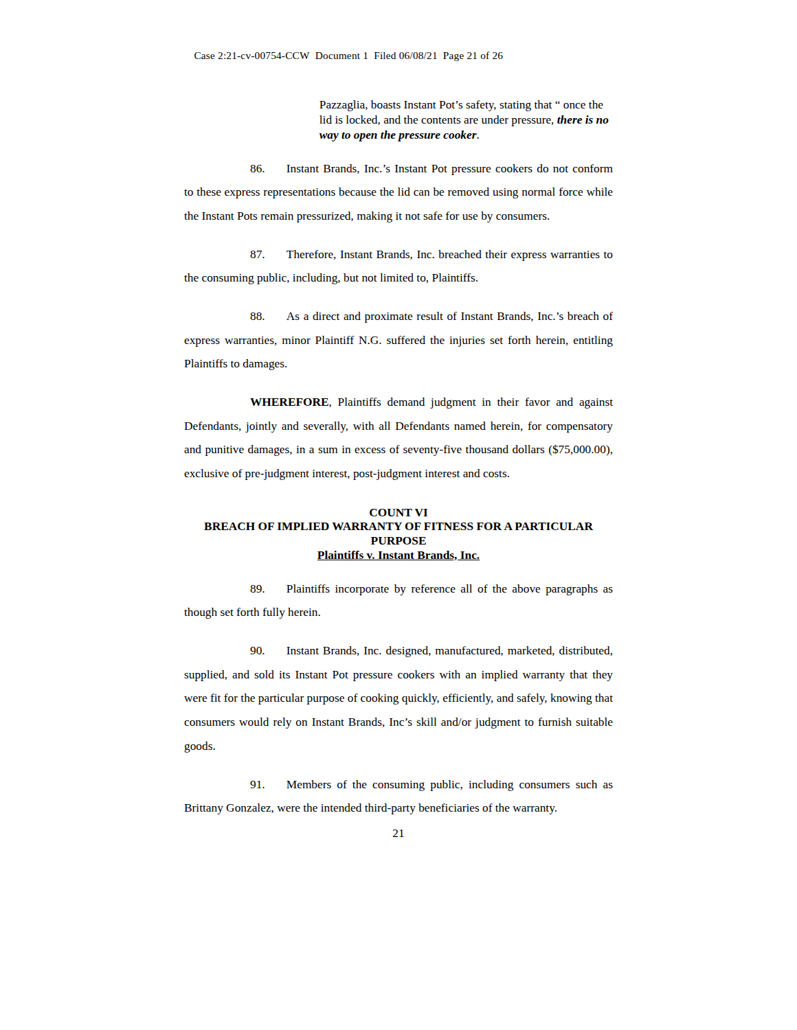Case 2:21-cv-00754-CCW Document 1 Filed 06/08/21 Page 21 of 26
Pazzaglia, boasts Instant Pot’s safety, stating that “ once the lid is locked, and the contents are under pressure, there is no way to open the pressure cooker.
86. Instant Brands, Inc.’s Instant Pot pressure cookers do not conform to these express representations because the lid can be removed using normal force while the Instant Pots remain pressurized, making it not safe for use by consumers.
87. Therefore, Instant Brands, Inc. breached their express warranties to the consuming public, including, but not limited to, Plaintiffs.
88. As a direct and proximate result of Instant Brands, Inc.’s breach of express warranties, minor Plaintiff N.G. suffered the injuries set forth herein, entitling Plaintiffs to damages.
WHEREFORE, Plaintiffs demand judgment in their favor and against Defendants, jointly and severally, with all Defendants named herein, for compensatory and punitive damages, in a sum in excess of seventy-five thousand dollars ($75,000.00), exclusive of pre-judgment interest, post-judgment interest and costs.
COUNT VI
BREACH OF IMPLIED WARRANTY OF FITNESS FOR A PARTICULAR PURPOSE
Plaintiffs v. Instant Brands, Inc.
89. Plaintiffs incorporate by reference all of the above paragraphs as though set forth fully herein.
90. Instant Brands, Inc. designed, manufactured, marketed, distributed, supplied, and sold its Instant Pot pressure cookers with an implied warranty that they were fit for the particular purpose of cooking quickly, efficiently, and safely, knowing that consumers would rely on Instant Brands, Inc’s skill and/or judgment to furnish suitable goods.
91. Members of the consuming public, including consumers such as Brittany Gonzalez, were the intended third-party beneficiaries of the warranty.
21